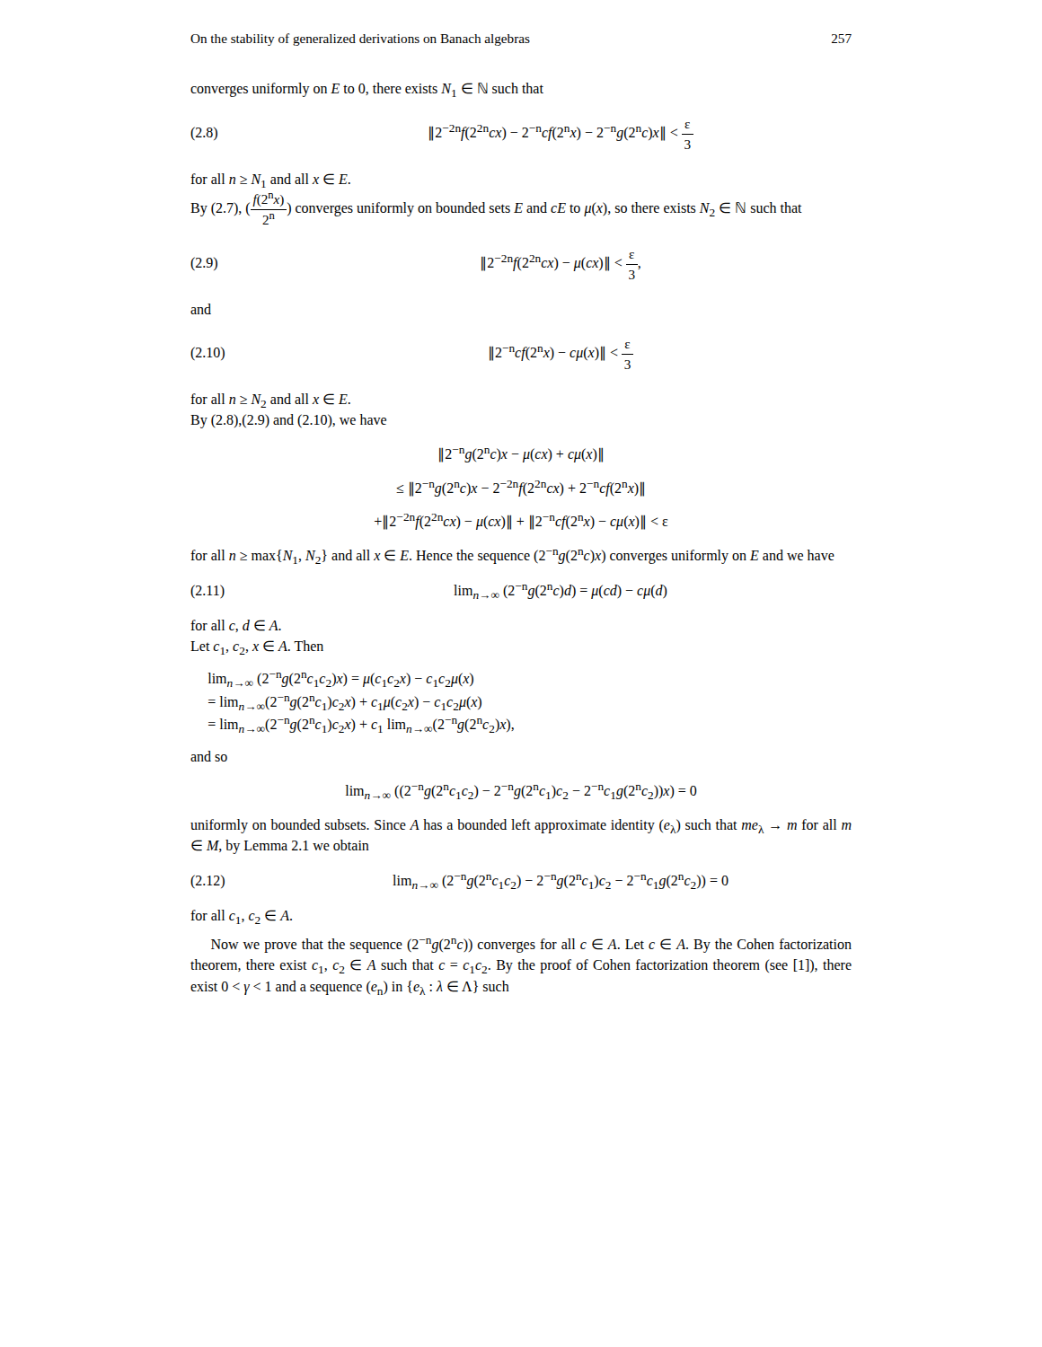On the stability of generalized derivations on Banach algebras 257
converges uniformly on E to 0, there exists N1 ∈ ℕ such that
(2.8) ∥2−2nf(22ncx) − 2−ncf(2nx) − 2−ng(2nc)x∥ < ε 3
for all n ≥ N1 and all x ∈ E.
By (2.7), (f(2nx) 2n) converges uniformly on bounded sets E and cE to μ(x), so there exists N2 ∈ ℕ such that
(2.9) ∥2−2nf(22ncx) − μ(cx)∥ < ε 3,
and
(2.10) ∥2−ncf(2nx) − cμ(x)∥ < ε 3
for all n ≥ N2 and all x ∈ E.
By (2.8),(2.9) and (2.10), we have
∥2−ng(2nc)x − μ(cx) + cμ(x)∥
≤ ∥2−ng(2nc)x − 2−2nf(22ncx) + 2−ncf(2nx)∥
+∥2−2nf(22ncx) − μ(cx)∥ + ∥2−ncf(2nx) − cμ(x)∥ < ε
for all n ≥ max{N1, N2} and all x ∈ E. Hence the sequence (2−ng(2nc)x) converges uniformly on E and we have
(2.11) limn→∞ (2−ng(2nc)d) = μ(cd) − cμ(d)
for all c, d ∈ A.
Let c1, c2, x ∈ A. Then
limn→∞ (2−ng(2nc1c2)x) = μ(c1c2x) − c1c2μ(x)
= limn→∞(2−ng(2nc1)c2x) + c1μ(c2x) − c1c2μ(x)
= limn→∞(2−ng(2nc1)c2x) + c1 limn→∞(2−ng(2nc2)x),
and so
limn→∞ ((2−ng(2nc1c2) − 2−ng(2nc1)c2 − 2−nc1g(2nc2))x) = 0
uniformly on bounded subsets. Since A has a bounded left approximate identity (eλ) such that meλ → m for all m ∈ M, by Lemma 2.1 we obtain
(2.12) limn→∞ (2−ng(2nc1c2) − 2−ng(2nc1)c2 − 2−nc1g(2nc2)) = 0
for all c1, c2 ∈ A.
Now we prove that the sequence (2−ng(2nc)) converges for all c ∈ A. Let c ∈ A. By the Cohen factorization theorem, there exist c1, c2 ∈ A such that c = c1c2. By the proof of Cohen factorization theorem (see [1]), there exist 0 < γ < 1 and a sequence (en) in {eλ : λ ∈ Λ} such